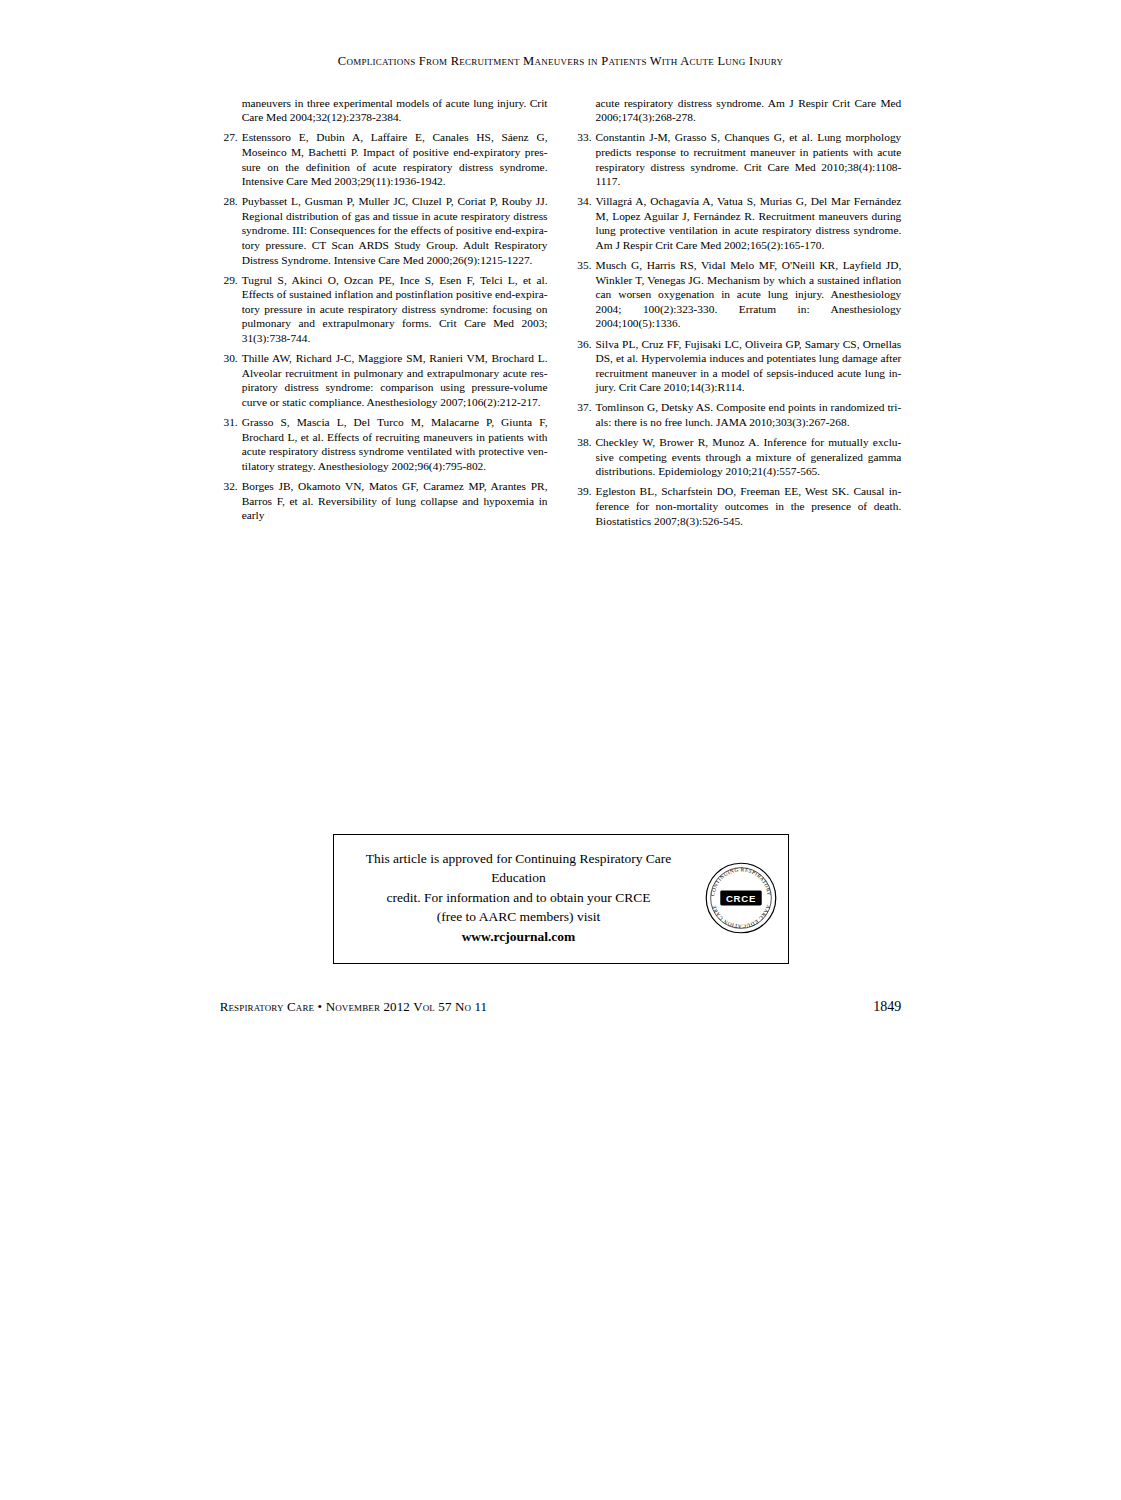Complications From Recruitment Maneuvers in Patients With Acute Lung Injury
maneuvers in three experimental models of acute lung injury. Crit Care Med 2004;32(12):2378-2384.
27. Estenssoro E, Dubin A, Laffaire E, Canales HS, Sáenz G, Moseinco M, Bachetti P. Impact of positive end-expiratory pressure on the definition of acute respiratory distress syndrome. Intensive Care Med 2003;29(11):1936-1942.
28. Puybasset L, Gusman P, Muller JC, Cluzel P, Coriat P, Rouby JJ. Regional distribution of gas and tissue in acute respiratory distress syndrome. III: Consequences for the effects of positive end-expiratory pressure. CT Scan ARDS Study Group. Adult Respiratory Distress Syndrome. Intensive Care Med 2000;26(9):1215-1227.
29. Tugrul S, Akinci O, Ozcan PE, Ince S, Esen F, Telci L, et al. Effects of sustained inflation and postinflation positive end-expiratory pressure in acute respiratory distress syndrome: focusing on pulmonary and extrapulmonary forms. Crit Care Med 2003; 31(3):738-744.
30. Thille AW, Richard J-C, Maggiore SM, Ranieri VM, Brochard L. Alveolar recruitment in pulmonary and extrapulmonary acute respiratory distress syndrome: comparison using pressure-volume curve or static compliance. Anesthesiology 2007;106(2):212-217.
31. Grasso S, Mascia L, Del Turco M, Malacarne P, Giunta F, Brochard L, et al. Effects of recruiting maneuvers in patients with acute respiratory distress syndrome ventilated with protective ventilatory strategy. Anesthesiology 2002;96(4):795-802.
32. Borges JB, Okamoto VN, Matos GF, Caramez MP, Arantes PR, Barros F, et al. Reversibility of lung collapse and hypoxemia in early
acute respiratory distress syndrome. Am J Respir Crit Care Med 2006;174(3):268-278.
33. Constantin J-M, Grasso S, Chanques G, et al. Lung morphology predicts response to recruitment maneuver in patients with acute respiratory distress syndrome. Crit Care Med 2010;38(4):1108-1117.
34. Villagrá A, Ochagavía A, Vatua S, Murias G, Del Mar Fernández M, Lopez Aguilar J, Fernández R. Recruitment maneuvers during lung protective ventilation in acute respiratory distress syndrome. Am J Respir Crit Care Med 2002;165(2):165-170.
35. Musch G, Harris RS, Vidal Melo MF, O'Neill KR, Layfield JD, Winkler T, Venegas JG. Mechanism by which a sustained inflation can worsen oxygenation in acute lung injury. Anesthesiology 2004; 100(2):323-330. Erratum in: Anesthesiology 2004;100(5):1336.
36. Silva PL, Cruz FF, Fujisaki LC, Oliveira GP, Samary CS, Ornellas DS, et al. Hypervolemia induces and potentiates lung damage after recruitment maneuver in a model of sepsis-induced acute lung injury. Crit Care 2010;14(3):R114.
37. Tomlinson G, Detsky AS. Composite end points in randomized trials: there is no free lunch. JAMA 2010;303(3):267-268.
38. Checkley W, Brower R, Munoz A. Inference for mutually exclusive competing events through a mixture of generalized gamma distributions. Epidemiology 2010;21(4):557-565.
39. Egleston BL, Scharfstein DO, Freeman EE, West SK. Causal inference for non-mortality outcomes in the presence of death. Biostatistics 2007;8(3):526-545.
This article is approved for Continuing Respiratory Care Education
credit. For information and to obtain your CRCE
(free to AARC members) visit
www.rcjournal.com
CONTINUING RESPIRATORY AARC EDUCATION CARE CRCE
Respiratory Care • November 2012 Vol 57 No 11
1849